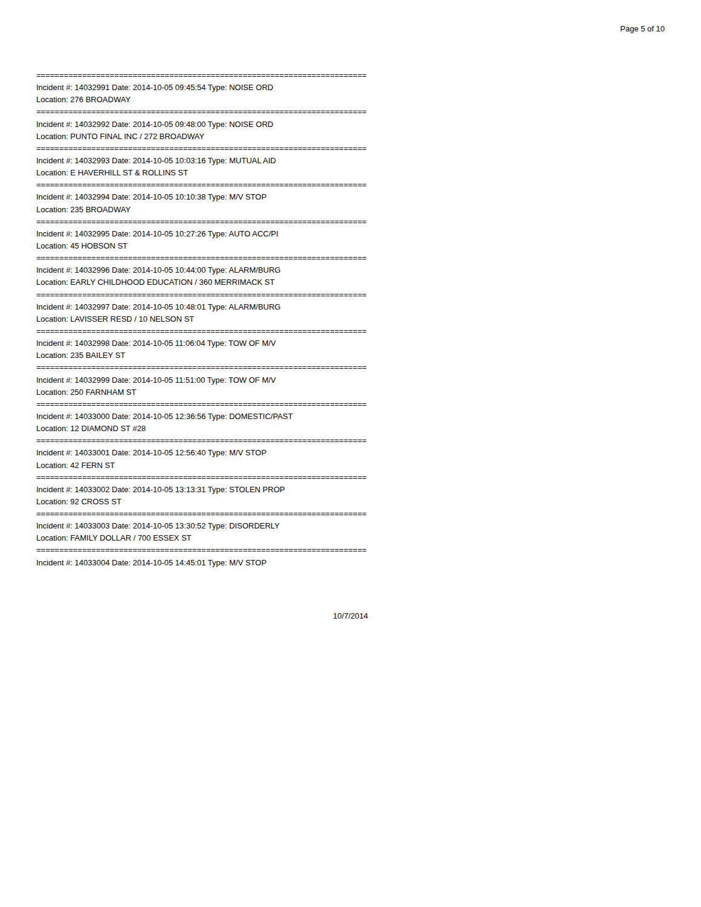Page 5 of 10
========================================================================
Incident #: 14032991 Date: 2014-10-05 09:45:54 Type: NOISE ORD
Location: 276 BROADWAY
========================================================================
Incident #: 14032992 Date: 2014-10-05 09:48:00 Type: NOISE ORD
Location: PUNTO FINAL INC / 272 BROADWAY
========================================================================
Incident #: 14032993 Date: 2014-10-05 10:03:16 Type: MUTUAL AID
Location: E HAVERHILL ST & ROLLINS ST
========================================================================
Incident #: 14032994 Date: 2014-10-05 10:10:38 Type: M/V STOP
Location: 235 BROADWAY
========================================================================
Incident #: 14032995 Date: 2014-10-05 10:27:26 Type: AUTO ACC/PI
Location: 45 HOBSON ST
========================================================================
Incident #: 14032996 Date: 2014-10-05 10:44:00 Type: ALARM/BURG
Location: EARLY CHILDHOOD EDUCATION / 360 MERRIMACK ST
========================================================================
Incident #: 14032997 Date: 2014-10-05 10:48:01 Type: ALARM/BURG
Location: LAVISSER RESD / 10 NELSON ST
========================================================================
Incident #: 14032998 Date: 2014-10-05 11:06:04 Type: TOW OF M/V
Location: 235 BAILEY ST
========================================================================
Incident #: 14032999 Date: 2014-10-05 11:51:00 Type: TOW OF M/V
Location: 250 FARNHAM ST
========================================================================
Incident #: 14033000 Date: 2014-10-05 12:36:56 Type: DOMESTIC/PAST
Location: 12 DIAMOND ST #28
========================================================================
Incident #: 14033001 Date: 2014-10-05 12:56:40 Type: M/V STOP
Location: 42 FERN ST
========================================================================
Incident #: 14033002 Date: 2014-10-05 13:13:31 Type: STOLEN PROP
Location: 92 CROSS ST
========================================================================
Incident #: 14033003 Date: 2014-10-05 13:30:52 Type: DISORDERLY
Location: FAMILY DOLLAR / 700 ESSEX ST
========================================================================
Incident #: 14033004 Date: 2014-10-05 14:45:01 Type: M/V STOP
10/7/2014